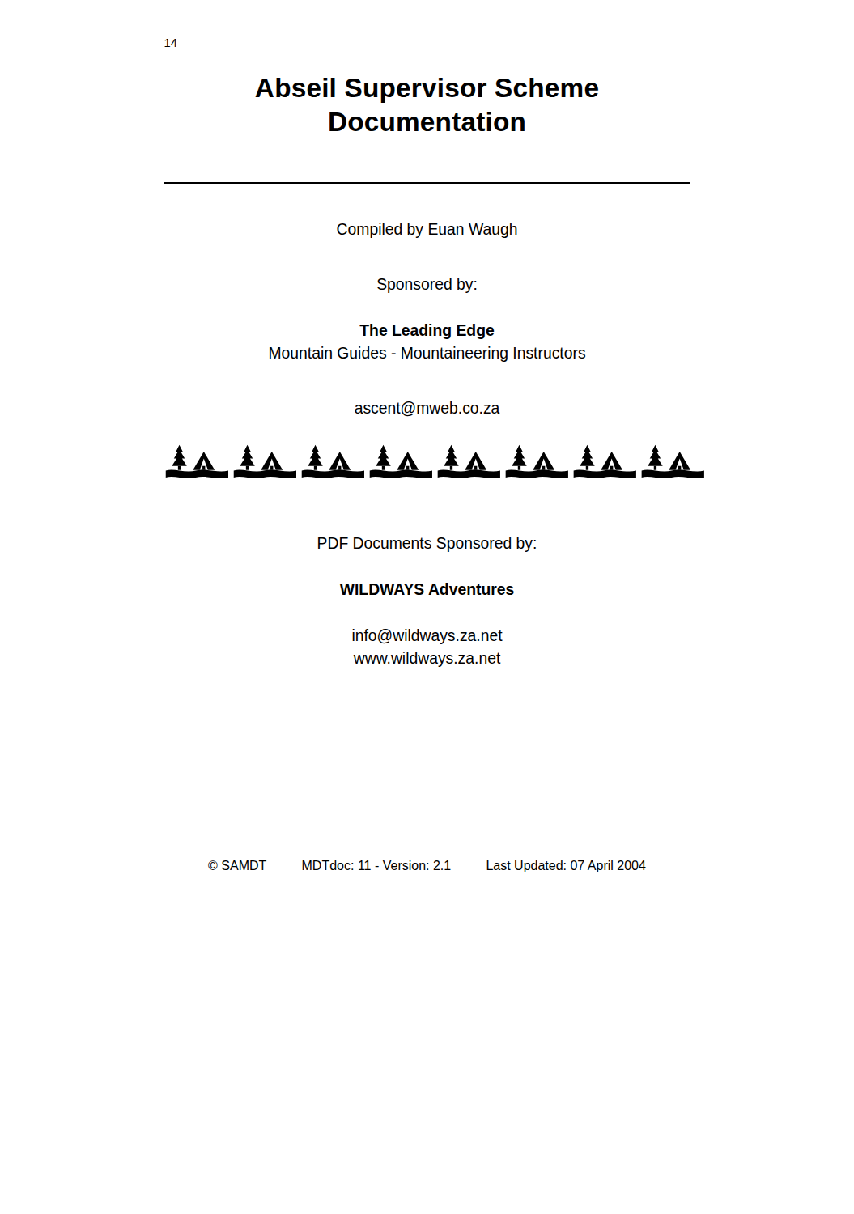14
Abseil Supervisor Scheme
Documentation
Compiled by Euan Waugh
Sponsored by:
The Leading Edge
Mountain Guides - Mountaineering Instructors
ascent@mweb.co.za
PDF Documents Sponsored by:
WILDWAYS Adventures
info@wildways.za.net
www.wildways.za.net
© SAMDT MDTdoc: 11 - Version: 2.1 Last Updated: 07 April 2004